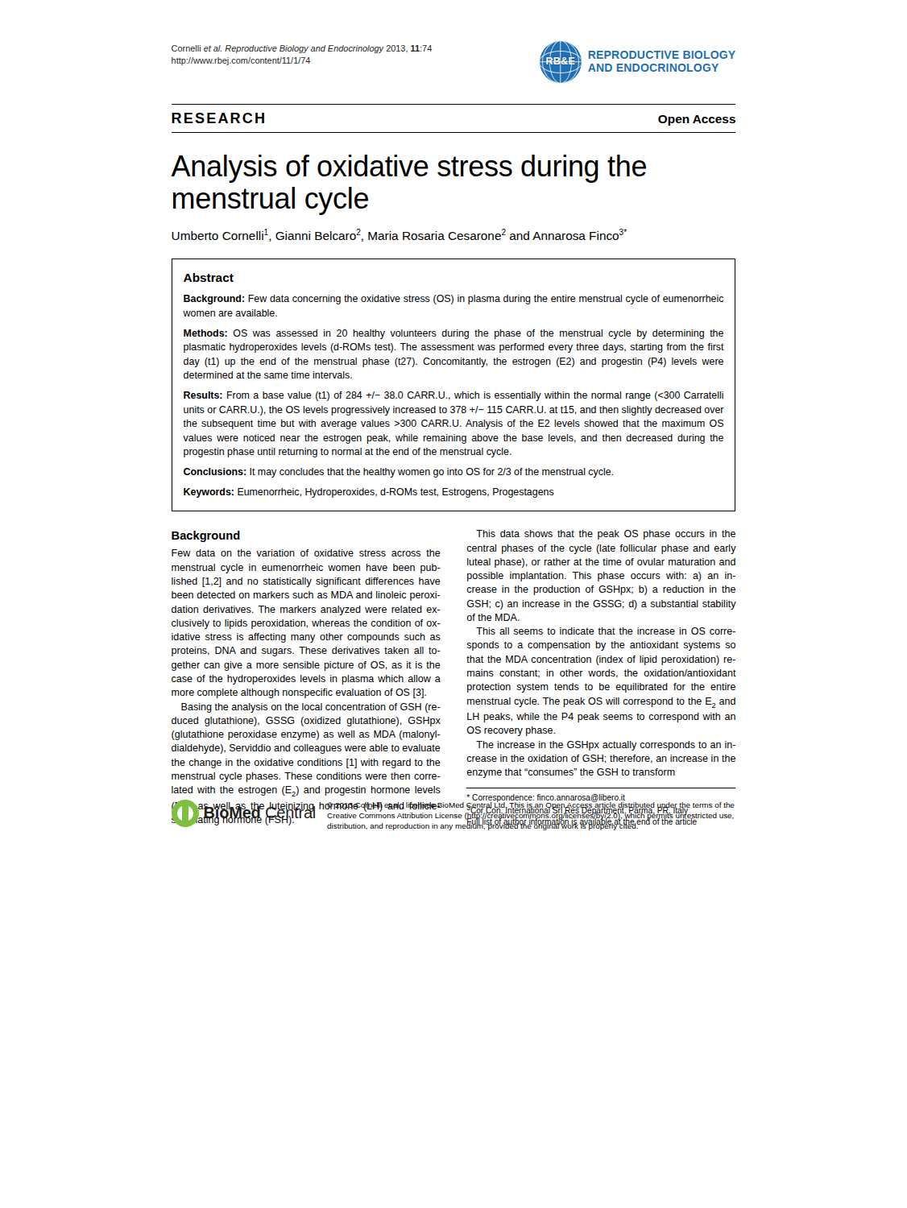Cornelli et al. Reproductive Biology and Endocrinology 2013, 11:74
http://www.rbej.com/content/11/1/74
RB&E
REPRODUCTIVE BIOLOGY
AND ENDOCRINOLOGY
RESEARCH
Open Access
Analysis of oxidative stress during the menstrual cycle
Umberto Cornelli1, Gianni Belcaro2, Maria Rosaria Cesarone2 and Annarosa Finco3*
Abstract
Background: Few data concerning the oxidative stress (OS) in plasma during the entire menstrual cycle of eumenorrheic women are available.
Methods: OS was assessed in 20 healthy volunteers during the phase of the menstrual cycle by determining the plasmatic hydroperoxides levels (d-ROMs test). The assessment was performed every three days, starting from the first day (t1) up the end of the menstrual phase (t27). Concomitantly, the estrogen (E2) and progestin (P4) levels were determined at the same time intervals.
Results: From a base value (t1) of 284 +/− 38.0 CARR.U., which is essentially within the normal range (<300 Carratelli units or CARR.U.), the OS levels progressively increased to 378 +/− 115 CARR.U. at t15, and then slightly decreased over the subsequent time but with average values >300 CARR.U. Analysis of the E2 levels showed that the maximum OS values were noticed near the estrogen peak, while remaining above the base levels, and then decreased during the progestin phase until returning to normal at the end of the menstrual cycle.
Conclusions: It may concludes that the healthy women go into OS for 2/3 of the menstrual cycle.
Keywords: Eumenorrheic, Hydroperoxides, d-ROMs test, Estrogens, Progestagens
Background
Few data on the variation of oxidative stress across the menstrual cycle in eumenorrheic women have been published [1,2] and no statistically significant differences have been detected on markers such as MDA and linoleic peroxidation derivatives. The markers analyzed were related exclusively to lipids peroxidation, whereas the condition of oxidative stress is affecting many other compounds such as proteins, DNA and sugars. These derivatives taken all together can give a more sensible picture of OS, as it is the case of the hydroperoxides levels in plasma which allow a more complete although nonspecific evaluation of OS [3].
Basing the analysis on the local concentration of GSH (reduced glutathione), GSSG (oxidized glutathione), GSHpx (glutathione peroxidase enzyme) as well as MDA (malonyldialdehyde), Serviddio and colleagues were able to evaluate the change in the oxidative conditions [1] with regard to the menstrual cycle phases. These conditions were then correlated with the estrogen (E2) and progestin hormone levels (P4), as well as the luteinizing hormone (LH) and follicle-stimulating hormone (FSH).
This data shows that the peak OS phase occurs in the central phases of the cycle (late follicular phase and early luteal phase), or rather at the time of ovular maturation and possible implantation. This phase occurs with: a) an increase in the production of GSHpx; b) a reduction in the GSH; c) an increase in the GSSG; d) a substantial stability of the MDA.
This all seems to indicate that the increase in OS corresponds to a compensation by the antioxidant systems so that the MDA concentration (index of lipid peroxidation) remains constant; in other words, the oxidation/antioxidant protection system tends to be equilibrated for the entire menstrual cycle. The peak OS will correspond to the E2 and LH peaks, while the P4 peak seems to correspond with an OS recovery phase.
The increase in the GSHpx actually corresponds to an increase in the oxidation of GSH; therefore, an increase in the enzyme that “consumes” the GSH to transform
* Correspondence: finco.annarosa@libero.it
3Cor Con. International Srl Res Department, Parma, PR, Italy
Full list of author information is available at the end of the article
BioMed Central
© 2013 Cornelli et al.; licensee BioMed Central Ltd. This is an Open Access article distributed under the terms of the Creative Commons Attribution License (http://creativecommons.org/licenses/by/2.0), which permits unrestricted use, distribution, and reproduction in any medium, provided the original work is properly cited.